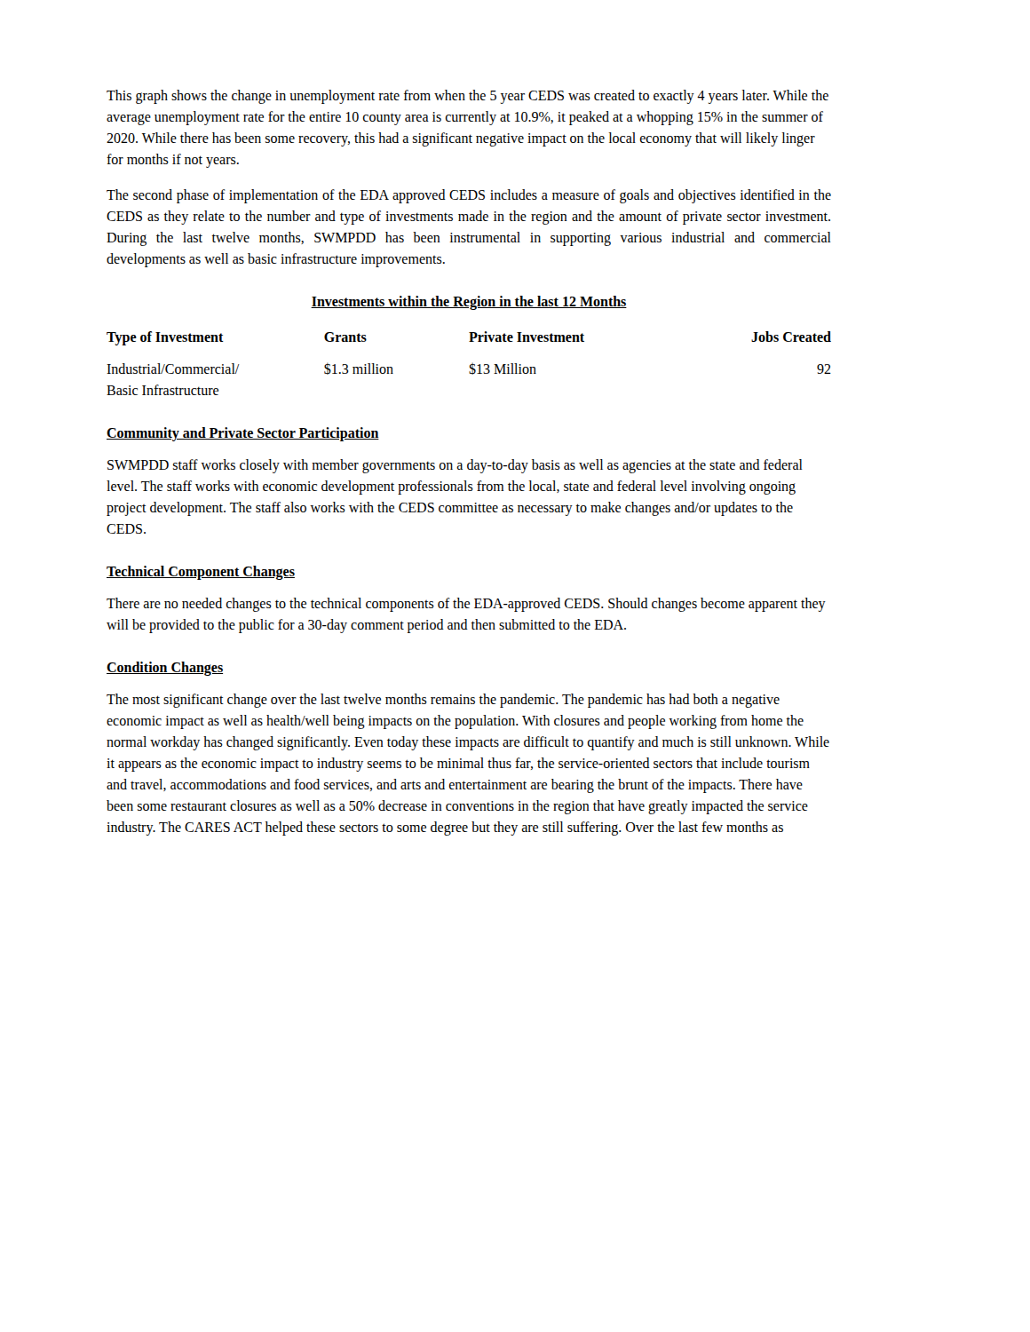This graph shows the change in unemployment rate from when the 5 year CEDS was created to exactly 4 years later. While the average unemployment rate for the entire 10 county area is currently at 10.9%, it peaked at a whopping 15% in the summer of 2020. While there has been some recovery, this had a significant negative impact on the local economy that will likely linger for months if not years.
The second phase of implementation of the EDA approved CEDS includes a measure of goals and objectives identified in the CEDS as they relate to the number and type of investments made in the region and the amount of private sector investment. During the last twelve months, SWMPDD has been instrumental in supporting various industrial and commercial developments as well as basic infrastructure improvements.
Investments within the Region in the last 12 Months
| Type of Investment | Grants | Private Investment | Jobs Created |
| --- | --- | --- | --- |
| Industrial/Commercial/ Basic Infrastructure | $1.3 million | $13 Million | 92 |
Community and Private Sector Participation
SWMPDD staff works closely with member governments on a day-to-day basis as well as agencies at the state and federal level. The staff works with economic development professionals from the local, state and federal level involving ongoing project development. The staff also works with the CEDS committee as necessary to make changes and/or updates to the CEDS.
Technical Component Changes
There are no needed changes to the technical components of the EDA-approved CEDS. Should changes become apparent they will be provided to the public for a 30-day comment period and then submitted to the EDA.
Condition Changes
The most significant change over the last twelve months remains the pandemic. The pandemic has had both a negative economic impact as well as health/well being impacts on the population. With closures and people working from home the normal workday has changed significantly. Even today these impacts are difficult to quantify and much is still unknown. While it appears as the economic impact to industry seems to be minimal thus far, the service-oriented sectors that include tourism and travel, accommodations and food services, and arts and entertainment are bearing the brunt of the impacts. There have been some restaurant closures as well as a 50% decrease in conventions in the region that have greatly impacted the service industry. The CARES ACT helped these sectors to some degree but they are still suffering. Over the last few months as